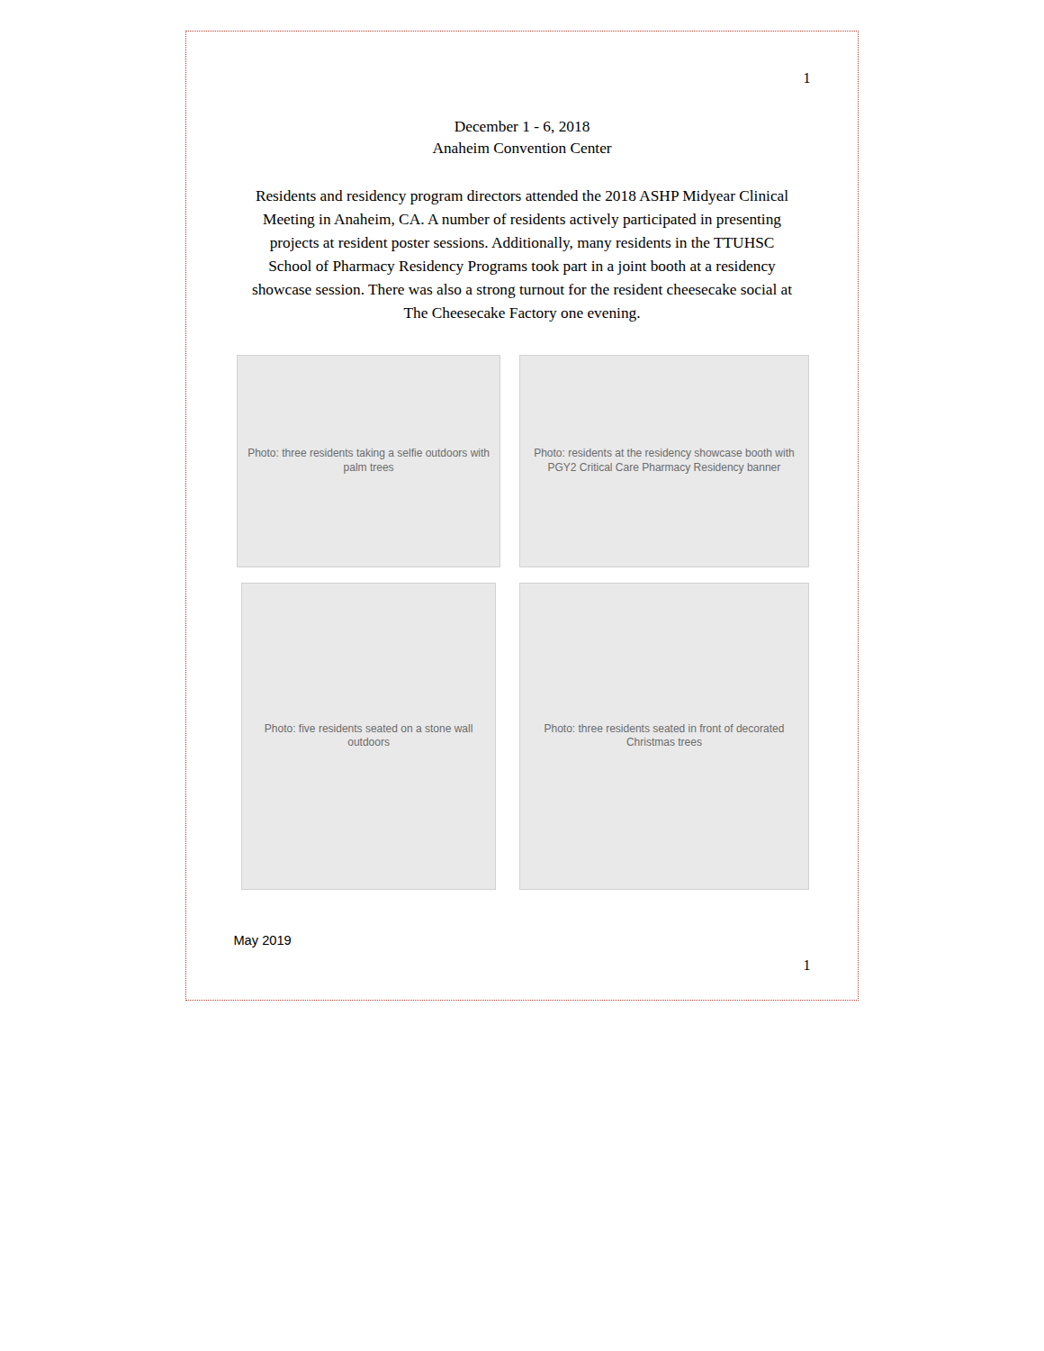1
December 1 - 6, 2018 Anaheim Convention Center
Residents and residency program directors attended the 2018 ASHP Midyear Clinical Meeting in Anaheim, CA. A number of residents actively participated in presenting projects at resident poster sessions. Additionally, many residents in the TTUHSC School of Pharmacy Residency Programs took part in a joint booth at a residency showcase session. There was also a strong turnout for the resident cheesecake social at The Cheesecake Factory one evening.
Photo: three residents taking a selfie outdoors with palm trees
Photo: residents at the residency showcase booth with PGY2 Critical Care Pharmacy Residency banner
Photo: five residents seated on a stone wall outdoors
Photo: three residents seated in front of decorated Christmas trees
May 2019
1